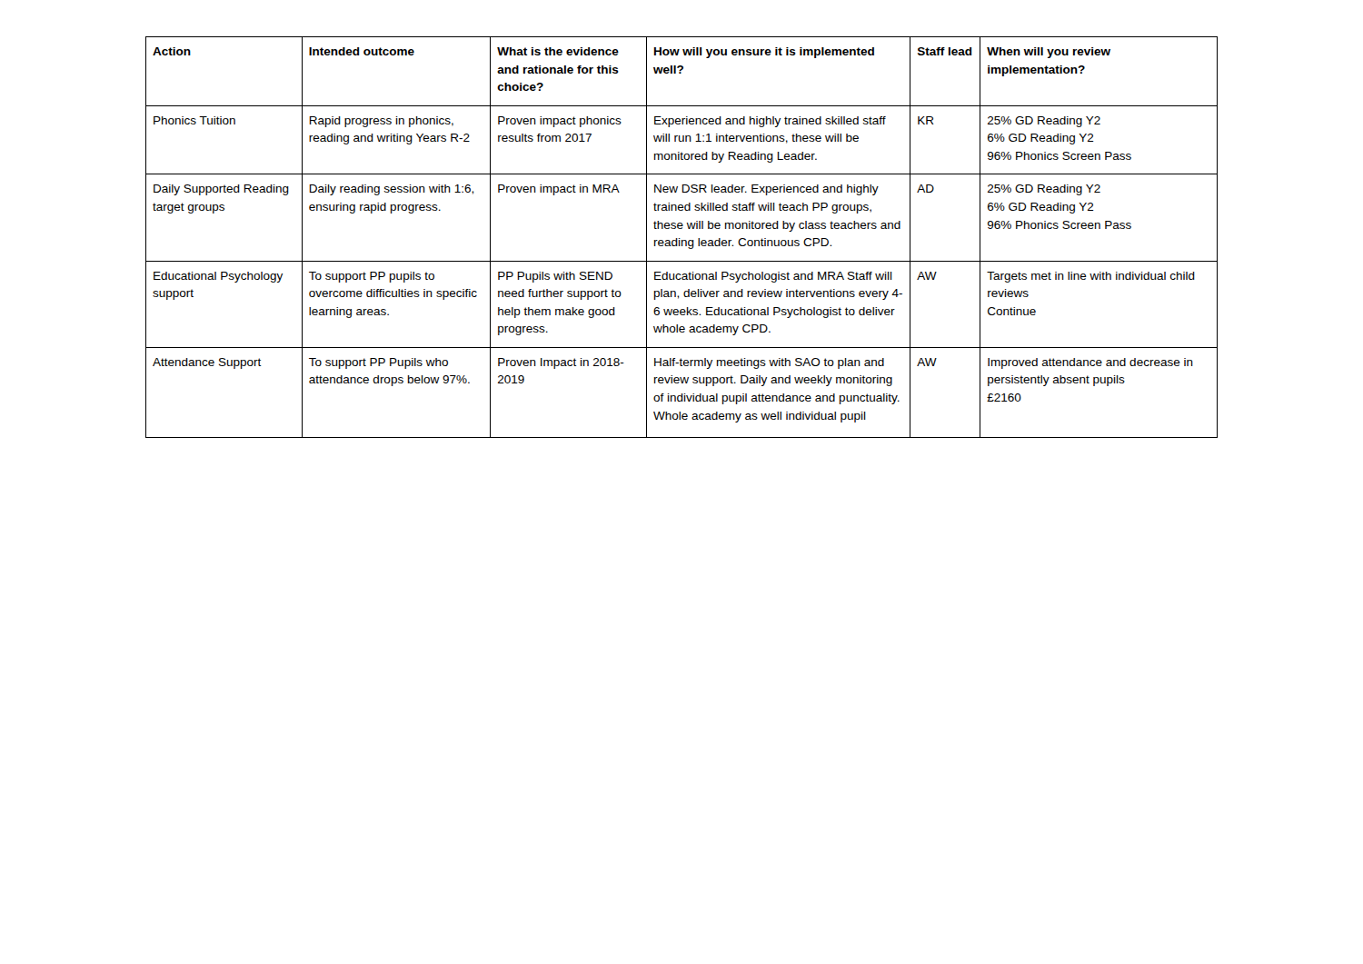| Action | Intended outcome | What is the evidence and rationale for this choice? | How will you ensure it is implemented well? | Staff lead | When will you review implementation? |
| --- | --- | --- | --- | --- | --- |
| Phonics Tuition | Rapid progress in phonics, reading and writing Years R-2 | Proven impact phonics results from 2017 | Experienced and highly trained skilled staff will run 1:1 interventions, these will be monitored by Reading Leader. | KR | 25% GD Reading Y2 6% GD Reading Y2 96% Phonics Screen Pass |
| Daily Supported Reading target groups | Daily reading session with 1:6, ensuring rapid progress. | Proven impact in MRA | New DSR leader. Experienced and highly trained skilled staff will teach PP groups, these will be monitored by class teachers and reading leader. Continuous CPD. | AD | 25% GD Reading Y2 6% GD Reading Y2 96% Phonics Screen Pass |
| Educational Psychology support | To support PP pupils to overcome difficulties in specific learning areas. | PP Pupils with SEND need further support to help them make good progress. | Educational Psychologist and MRA Staff will plan, deliver and review interventions every 4-6 weeks. Educational Psychologist to deliver whole academy CPD. | AW | Targets met in line with individual child reviews Continue |
| Attendance Support | To support PP Pupils who attendance drops below 97%. | Proven Impact in 2018-2019 | Half-termly meetings with SAO to plan and review support. Daily and weekly monitoring of individual pupil attendance and punctuality. Whole academy as well individual pupil rewards. | AW | Improved attendance and decrease in persistently absent pupils £2160 |